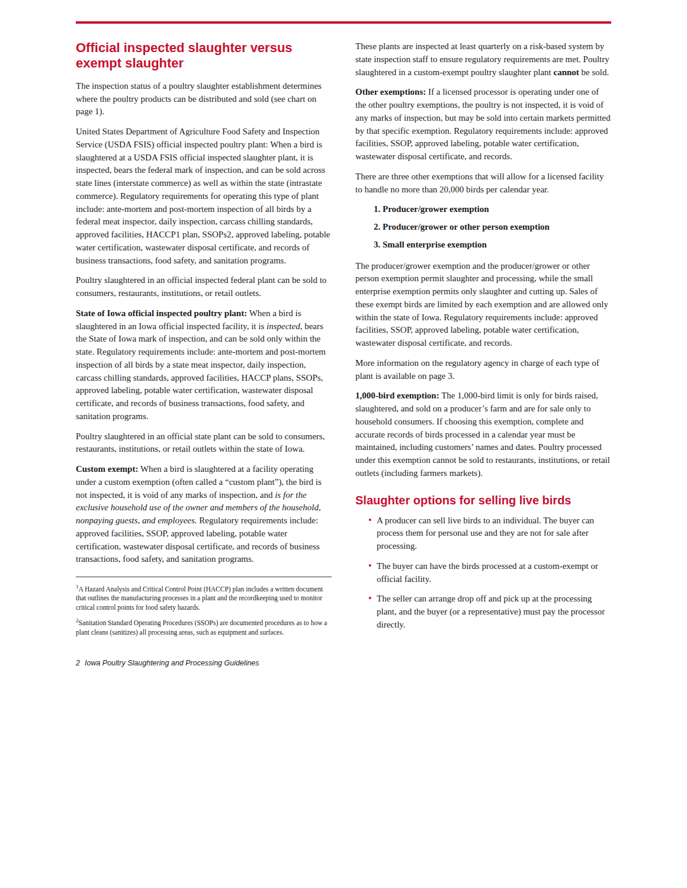Official inspected slaughter versus exempt slaughter
The inspection status of a poultry slaughter establishment determines where the poultry products can be distributed and sold (see chart on page 1).
United States Department of Agriculture Food Safety and Inspection Service (USDA FSIS) official inspected poultry plant: When a bird is slaughtered at a USDA FSIS official inspected slaughter plant, it is inspected, bears the federal mark of inspection, and can be sold across state lines (interstate commerce) as well as within the state (intrastate commerce). Regulatory requirements for operating this type of plant include: ante-mortem and post-mortem inspection of all birds by a federal meat inspector, daily inspection, carcass chilling standards, approved facilities, HACCP1 plan, SSOPs2, approved labeling, potable water certification, wastewater disposal certificate, and records of business transactions, food safety, and sanitation programs.
Poultry slaughtered in an official inspected federal plant can be sold to consumers, restaurants, institutions, or retail outlets.
State of Iowa official inspected poultry plant: When a bird is slaughtered in an Iowa official inspected facility, it is inspected, bears the State of Iowa mark of inspection, and can be sold only within the state. Regulatory requirements include: ante-mortem and post-mortem inspection of all birds by a state meat inspector, daily inspection, carcass chilling standards, approved facilities, HACCP plans, SSOPs, approved labeling, potable water certification, wastewater disposal certificate, and records of business transactions, food safety, and sanitation programs.
Poultry slaughtered in an official state plant can be sold to consumers, restaurants, institutions, or retail outlets within the state of Iowa.
Custom exempt: When a bird is slaughtered at a facility operating under a custom exemption (often called a “custom plant”), the bird is not inspected, it is void of any marks of inspection, and is for the exclusive household use of the owner and members of the household, nonpaying guests, and employees. Regulatory requirements include: approved facilities, SSOP, approved labeling, potable water certification, wastewater disposal certificate, and records of business transactions, food safety, and sanitation programs.
1A Hazard Analysis and Critical Control Point (HACCP) plan includes a written document that outlines the manufacturing processes in a plant and the recordkeeping used to monitor critical control points for food safety hazards.
2Sanitation Standard Operating Procedures (SSOPs) are documented procedures as to how a plant cleans (sanitizes) all processing areas, such as equipment and surfaces.
These plants are inspected at least quarterly on a risk-based system by state inspection staff to ensure regulatory requirements are met. Poultry slaughtered in a custom-exempt poultry slaughter plant cannot be sold.
Other exemptions: If a licensed processor is operating under one of the other poultry exemptions, the poultry is not inspected, it is void of any marks of inspection, but may be sold into certain markets permitted by that specific exemption. Regulatory requirements include: approved facilities, SSOP, approved labeling, potable water certification, wastewater disposal certificate, and records.
There are three other exemptions that will allow for a licensed facility to handle no more than 20,000 birds per calendar year.
Producer/grower exemption
Producer/grower or other person exemption
Small enterprise exemption
The producer/grower exemption and the producer/grower or other person exemption permit slaughter and processing, while the small enterprise exemption permits only slaughter and cutting up. Sales of these exempt birds are limited by each exemption and are allowed only within the state of Iowa. Regulatory requirements include: approved facilities, SSOP, approved labeling, potable water certification, wastewater disposal certificate, and records.
More information on the regulatory agency in charge of each type of plant is available on page 3.
1,000-bird exemption: The 1,000-bird limit is only for birds raised, slaughtered, and sold on a producer’s farm and are for sale only to household consumers. If choosing this exemption, complete and accurate records of birds processed in a calendar year must be maintained, including customers’ names and dates. Poultry processed under this exemption cannot be sold to restaurants, institutions, or retail outlets (including farmers markets).
Slaughter options for selling live birds
A producer can sell live birds to an individual. The buyer can process them for personal use and they are not for sale after processing.
The buyer can have the birds processed at a custom-exempt or official facility.
The seller can arrange drop off and pick up at the processing plant, and the buyer (or a representative) must pay the processor directly.
2 Iowa Poultry Slaughtering and Processing Guidelines